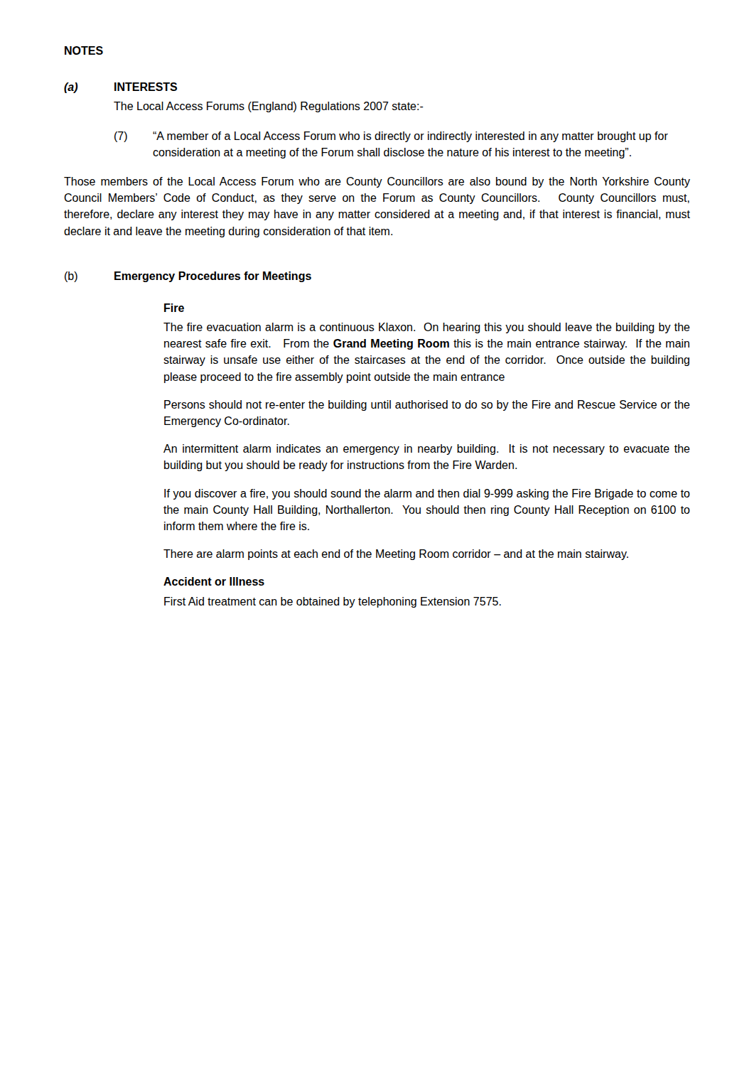NOTES
(a)
INTERESTS
The Local Access Forums (England) Regulations 2007 state:-
(7)
“A member of a Local Access Forum who is directly or indirectly interested in any matter brought up for consideration at a meeting of the Forum shall disclose the nature of his interest to the meeting”.
Those members of the Local Access Forum who are County Councillors are also bound by the North Yorkshire County Council Members’ Code of Conduct, as they serve on the Forum as County Councillors. County Councillors must, therefore, declare any interest they may have in any matter considered at a meeting and, if that interest is financial, must declare it and leave the meeting during consideration of that item.
(b)
Emergency Procedures for Meetings
Fire
The fire evacuation alarm is a continuous Klaxon. On hearing this you should leave the building by the nearest safe fire exit. From the Grand Meeting Room this is the main entrance stairway. If the main stairway is unsafe use either of the staircases at the end of the corridor. Once outside the building please proceed to the fire assembly point outside the main entrance
Persons should not re-enter the building until authorised to do so by the Fire and Rescue Service or the Emergency Co-ordinator.
An intermittent alarm indicates an emergency in nearby building. It is not necessary to evacuate the building but you should be ready for instructions from the Fire Warden.
If you discover a fire, you should sound the alarm and then dial 9-999 asking the Fire Brigade to come to the main County Hall Building, Northallerton. You should then ring County Hall Reception on 6100 to inform them where the fire is.
There are alarm points at each end of the Meeting Room corridor – and at the main stairway.
Accident or Illness
First Aid treatment can be obtained by telephoning Extension 7575.